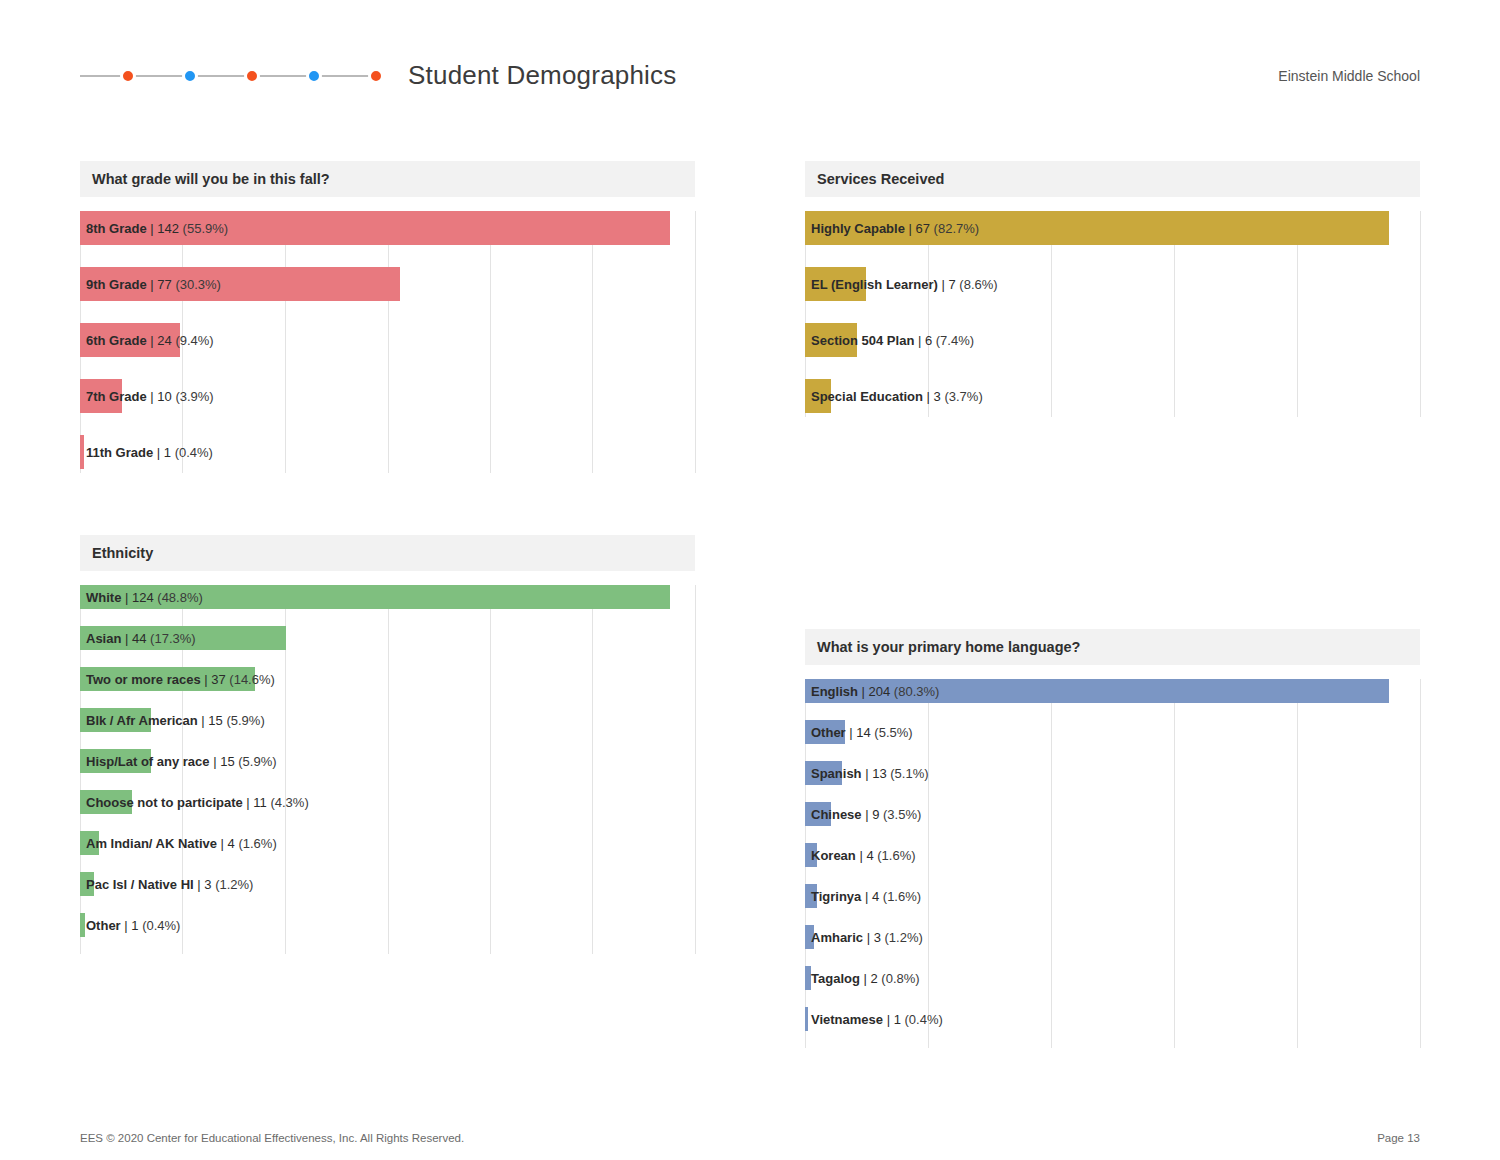Student Demographics
Einstein Middle School
What grade will you be in this fall?
8th Grade | 142 (55.9%)
9th Grade | 77 (30.3%)
6th Grade | 24 (9.4%)
7th Grade | 10 (3.9%)
11th Grade | 1 (0.4%)
Ethnicity
White | 124 (48.8%)
Asian | 44 (17.3%)
Two or more races | 37 (14.6%)
Blk / Afr American | 15 (5.9%)
Hisp/Lat of any race | 15 (5.9%)
Choose not to participate | 11 (4.3%)
Am Indian/ AK Native | 4 (1.6%)
Pac Isl / Native HI | 3 (1.2%)
Other | 1 (0.4%)
Services Received
Highly Capable | 67 (82.7%)
EL (English Learner) | 7 (8.6%)
Section 504 Plan | 6 (7.4%)
Special Education | 3 (3.7%)
What is your primary home language?
English | 204 (80.3%)
Other | 14 (5.5%)
Spanish | 13 (5.1%)
Chinese | 9 (3.5%)
Korean | 4 (1.6%)
Tigrinya | 4 (1.6%)
Amharic | 3 (1.2%)
Tagalog | 2 (0.8%)
Vietnamese | 1 (0.4%)
EES © 2020 Center for Educational Effectiveness, Inc. All Rights Reserved.
Page 13